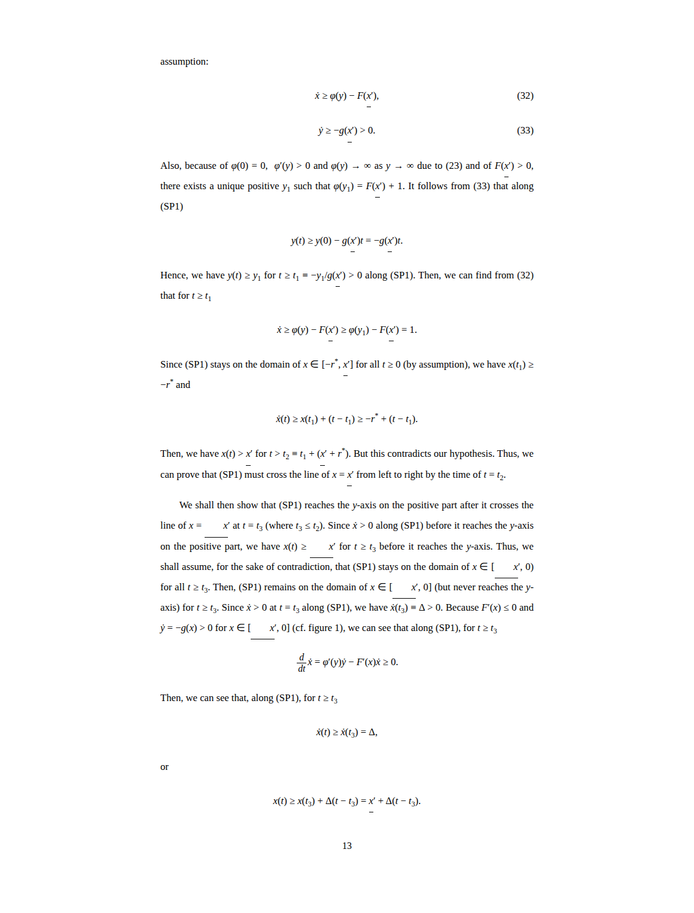assumption:
ẋ ≥ φ(y) − F(x′), (32)
ẏ ≥ −g(x′) > 0. (33)
Also, because of φ(0) = 0, φ′(y) > 0 and φ(y) → ∞ as y → ∞ due to (23) and of F(x′) > 0, there exists a unique positive y1 such that φ(y1) = F(x′) + 1. It follows from (33) that along (SP1)
y(t) ≥ y(0) − g(x′)t = −g(x′)t.
Hence, we have y(t) ≥ y1 for t ≥ t1 ≡ −y1/g(x′) > 0 along (SP1). Then, we can find from (32) that for t ≥ t1
ẋ ≥ φ(y) − F(x′) ≥ φ(y1) − F(x′) = 1.
Since (SP1) stays on the domain of x ∈ [−r*, x′] for all t ≥ 0 (by assumption), we have x(t1) ≥ −r* and
ẋ(t) ≥ x(t1) + (t − t1) ≥ −r* + (t − t1).
Then, we have x(t) > x′ for t > t2 ≡ t1 + (x′ + r*). But this contradicts our hypothesis. Thus, we can prove that (SP1) must cross the line of x = x′ from left to right by the time of t = t2.
We shall then show that (SP1) reaches the y-axis on the positive part after it crosses the line of x = x′ at t = t3 (where t3 ≤ t2). Since ẋ > 0 along (SP1) before it reaches the y-axis on the positive part, we have x(t) ≥ x′ for t ≥ t3 before it reaches the y-axis. Thus, we shall assume, for the sake of contradiction, that (SP1) stays on the domain of x ∈ [x′, 0) for all t ≥ t3. Then, (SP1) remains on the domain of x ∈ [x′, 0] (but never reaches the y-axis) for t ≥ t3. Since ẋ > 0 at t = t3 along (SP1), we have ẋ(t3) ≡ Δ > 0. Because F′(x) ≤ 0 and ẏ = −g(x) > 0 for x ∈ [x′, 0] (cf. figure 1), we can see that along (SP1), for t ≥ t3
ddt ẋ = φ′(y)ẏ − F′(x)ẋ ≥ 0.
Then, we can see that, along (SP1), for t ≥ t3
ẋ(t) ≥ ẋ(t3) = Δ,
or
x(t) ≥ x(t3) + Δ(t − t3) = x′ + Δ(t − t3).
13